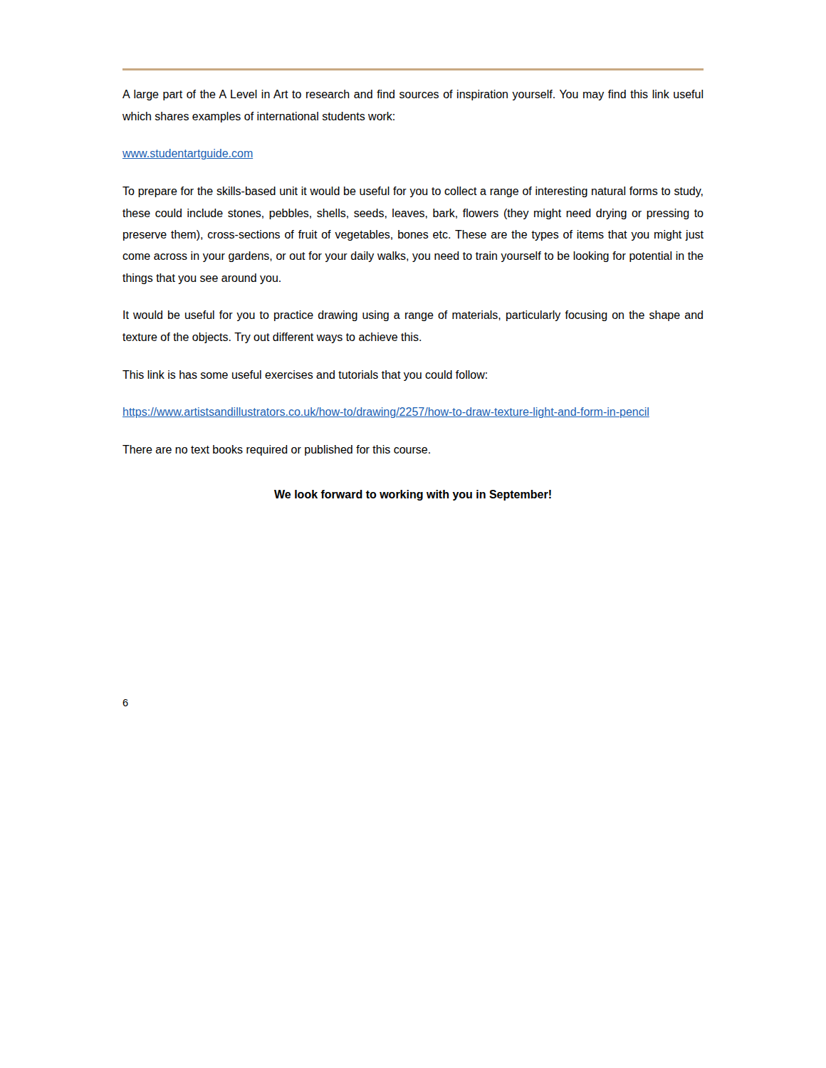A large part of the A Level in Art to research and find sources of inspiration yourself. You may find this link useful which shares examples of international students work:
www.studentartguide.com
To prepare for the skills-based unit it would be useful for you to collect a range of interesting natural forms to study, these could include stones, pebbles, shells, seeds, leaves, bark, flowers (they might need drying or pressing to preserve them), cross-sections of fruit of vegetables, bones etc. These are the types of items that you might just come across in your gardens, or out for your daily walks, you need to train yourself to be looking for potential in the things that you see around you.
It would be useful for you to practice drawing using a range of materials, particularly focusing on the shape and texture of the objects. Try out different ways to achieve this.
This link is has some useful exercises and tutorials that you could follow:
https://www.artistsandillustrators.co.uk/how-to/drawing/2257/how-to-draw-texture-light-and-form-in-pencil
There are no text books required or published for this course.
We look forward to working with you in September!
6